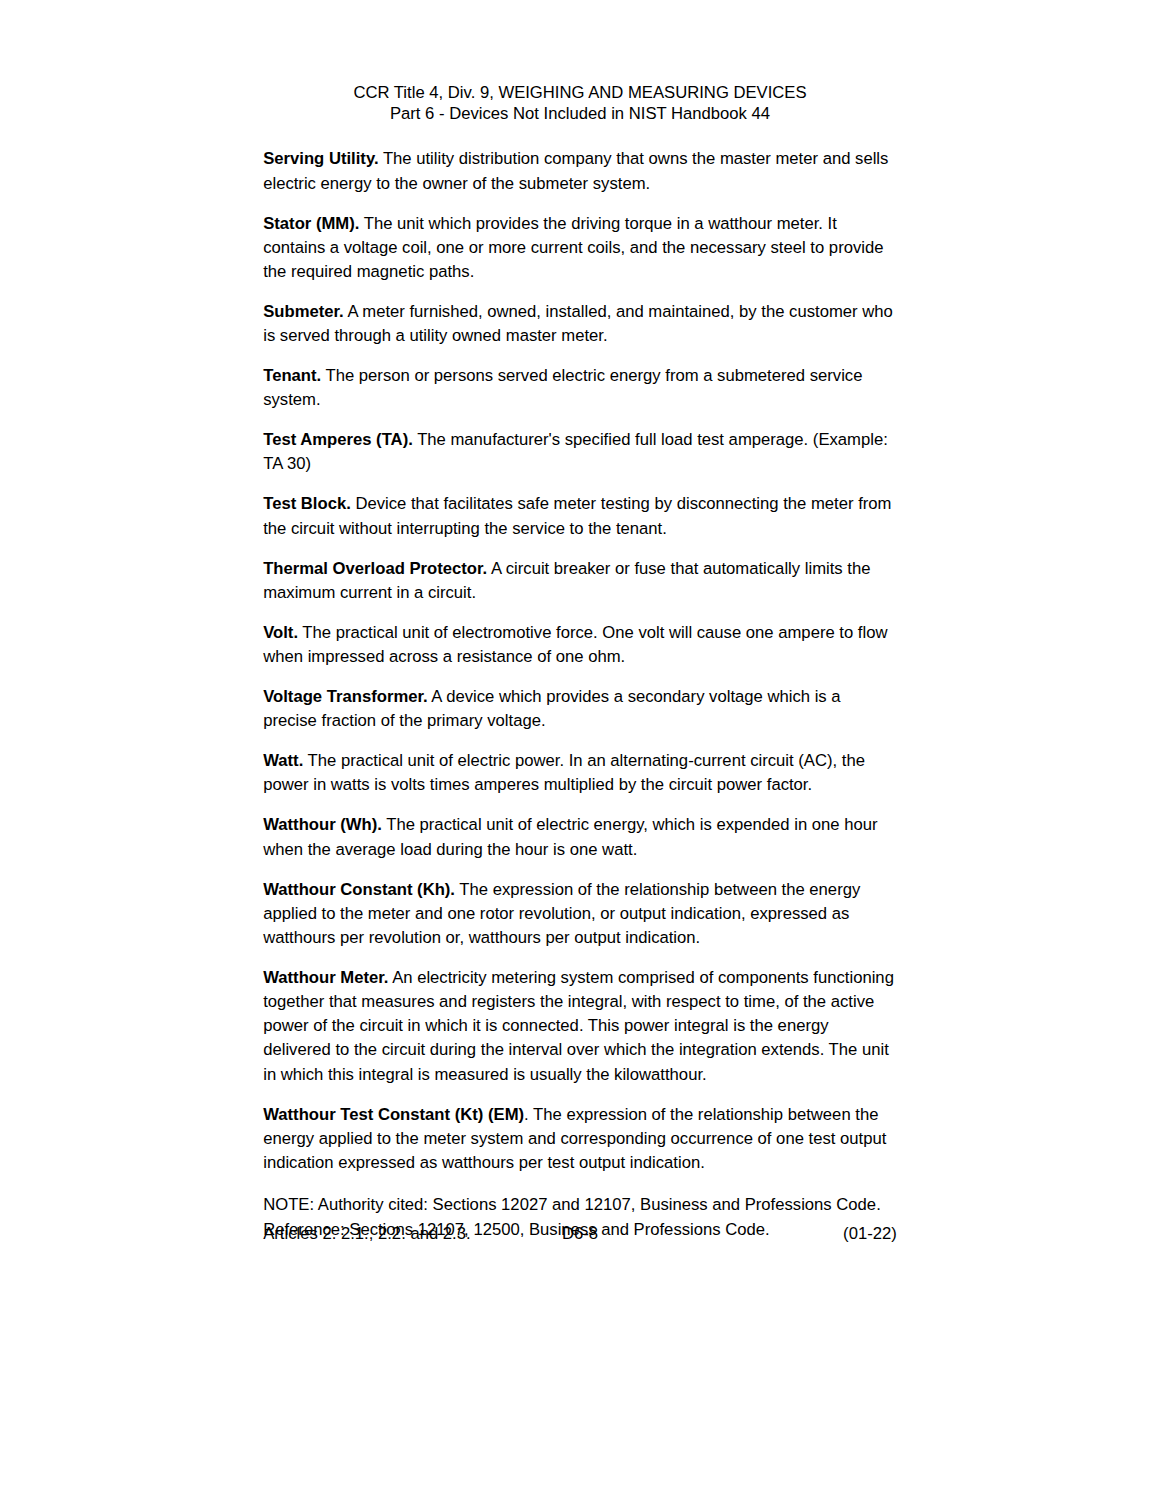CCR Title 4, Div. 9, WEIGHING AND MEASURING DEVICES Part 6 - Devices Not Included in NIST Handbook 44
Serving Utility. The utility distribution company that owns the master meter and sells electric energy to the owner of the submeter system.
Stator (MM). The unit which provides the driving torque in a watthour meter. It contains a voltage coil, one or more current coils, and the necessary steel to provide the required magnetic paths.
Submeter. A meter furnished, owned, installed, and maintained, by the customer who is served through a utility owned master meter.
Tenant. The person or persons served electric energy from a submetered service system.
Test Amperes (TA). The manufacturer's specified full load test amperage. (Example: TA 30)
Test Block. Device that facilitates safe meter testing by disconnecting the meter from the circuit without interrupting the service to the tenant.
Thermal Overload Protector. A circuit breaker or fuse that automatically limits the maximum current in a circuit.
Volt. The practical unit of electromotive force. One volt will cause one ampere to flow when impressed across a resistance of one ohm.
Voltage Transformer. A device which provides a secondary voltage which is a precise fraction of the primary voltage.
Watt. The practical unit of electric power. In an alternating-current circuit (AC), the power in watts is volts times amperes multiplied by the circuit power factor.
Watthour (Wh). The practical unit of electric energy, which is expended in one hour when the average load during the hour is one watt.
Watthour Constant (Kh). The expression of the relationship between the energy applied to the meter and one rotor revolution, or output indication, expressed as watthours per revolution or, watthours per output indication.
Watthour Meter. An electricity metering system comprised of components functioning together that measures and registers the integral, with respect to time, of the active power of the circuit in which it is connected. This power integral is the energy delivered to the circuit during the interval over which the integration extends. The unit in which this integral is measured is usually the kilowatthour.
Watthour Test Constant (Kt) (EM). The expression of the relationship between the energy applied to the meter system and corresponding occurrence of one test output indication expressed as watthours per test output indication.
NOTE: Authority cited: Sections 12027 and 12107, Business and Professions Code. Reference: Sections 12107, 12500, Business and Professions Code.
| Articles 2. 2.1., 2.2. and 2.3. | D6-8 | (01-22) |